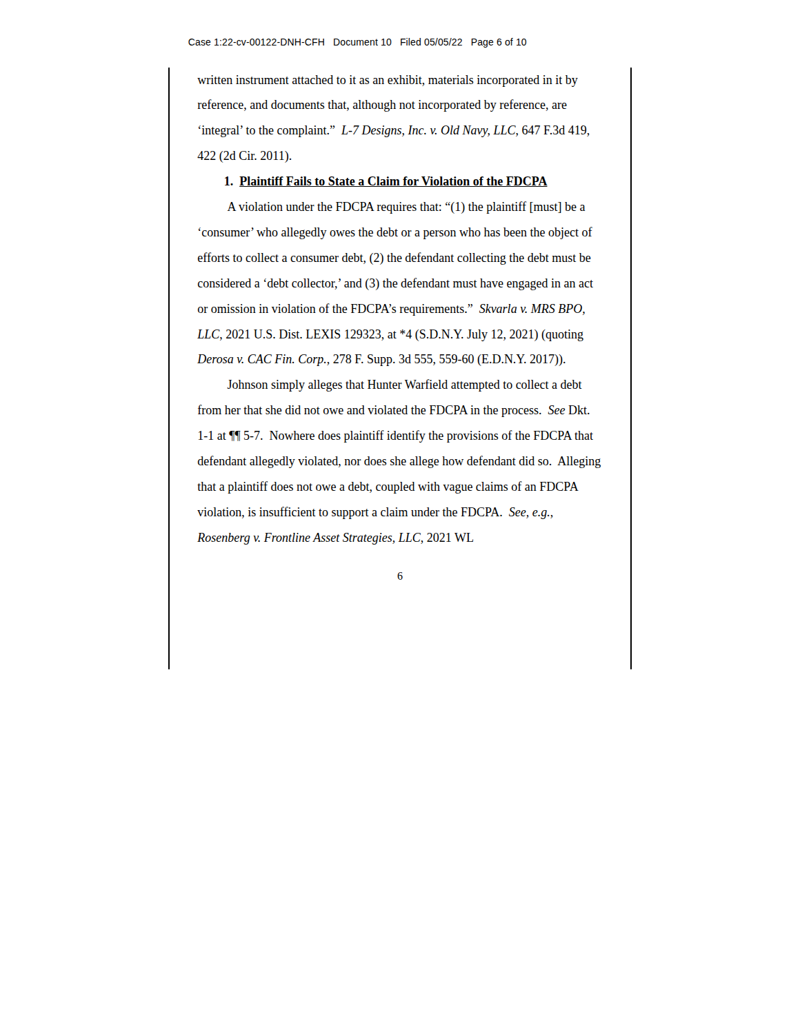Case 1:22-cv-00122-DNH-CFH Document 10 Filed 05/05/22 Page 6 of 10
written instrument attached to it as an exhibit, materials incorporated in it by reference, and documents that, although not incorporated by reference, are ‘integral’ to the complaint.” L-7 Designs, Inc. v. Old Navy, LLC, 647 F.3d 419, 422 (2d Cir. 2011).
1. Plaintiff Fails to State a Claim for Violation of the FDCPA
A violation under the FDCPA requires that: “(1) the plaintiff [must] be a ‘consumer’ who allegedly owes the debt or a person who has been the object of efforts to collect a consumer debt, (2) the defendant collecting the debt must be considered a ‘debt collector,’ and (3) the defendant must have engaged in an act or omission in violation of the FDCPA’s requirements.” Skvarla v. MRS BPO, LLC, 2021 U.S. Dist. LEXIS 129323, at *4 (S.D.N.Y. July 12, 2021) (quoting Derosa v. CAC Fin. Corp., 278 F. Supp. 3d 555, 559-60 (E.D.N.Y. 2017)).
Johnson simply alleges that Hunter Warfield attempted to collect a debt from her that she did not owe and violated the FDCPA in the process. See Dkt. 1-1 at ¶¶ 5-7. Nowhere does plaintiff identify the provisions of the FDCPA that defendant allegedly violated, nor does she allege how defendant did so. Alleging that a plaintiff does not owe a debt, coupled with vague claims of an FDCPA violation, is insufficient to support a claim under the FDCPA. See, e.g., Rosenberg v. Frontline Asset Strategies, LLC, 2021 WL
6